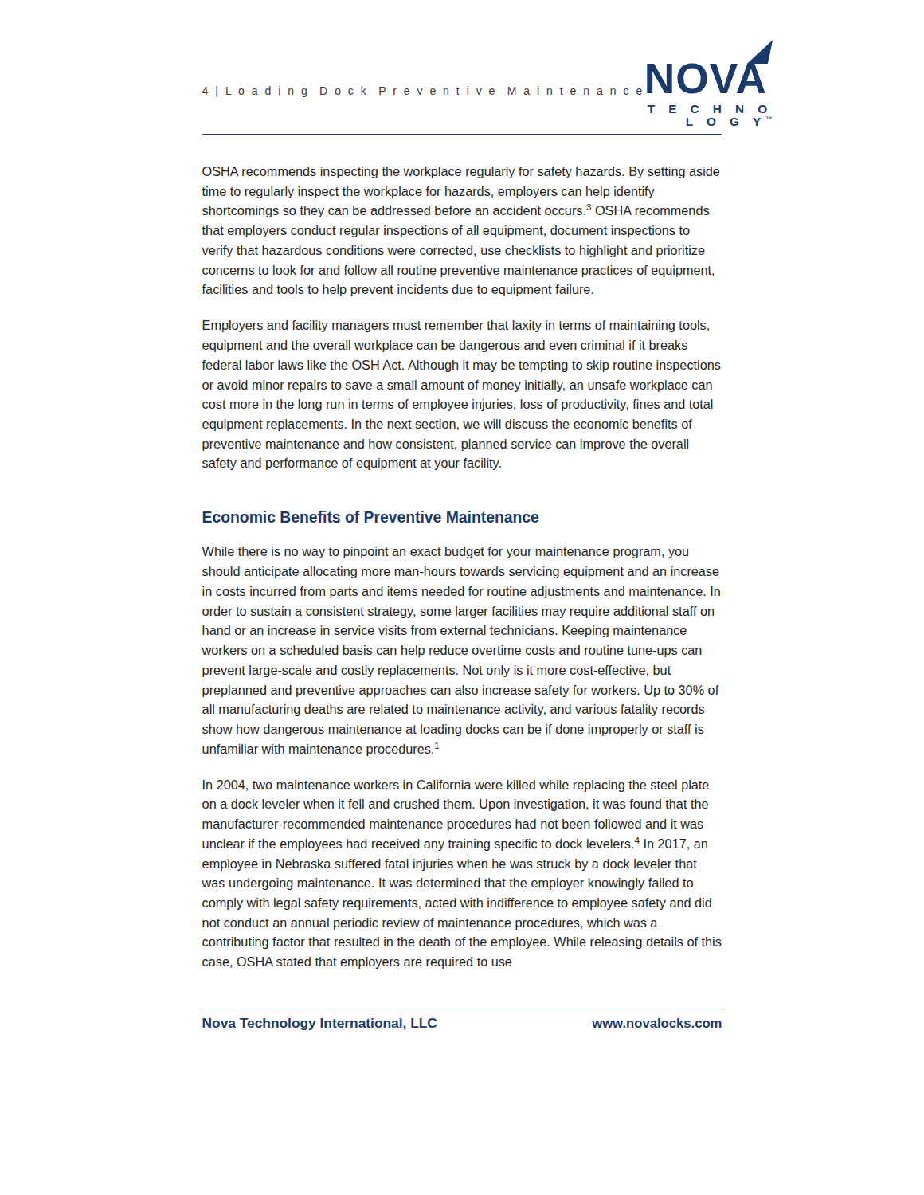4 | L o a d i n g D o c k P r e v e n t i v e M a i n t e n a n c e
NOVA
T E C H N O L O G Y™
OSHA recommends inspecting the workplace regularly for safety hazards. By setting aside time to regularly inspect the workplace for hazards, employers can help identify shortcomings so they can be addressed before an accident occurs.3 OSHA recommends that employers conduct regular inspections of all equipment, document inspections to verify that hazardous conditions were corrected, use checklists to highlight and prioritize concerns to look for and follow all routine preventive maintenance practices of equipment, facilities and tools to help prevent incidents due to equipment failure.
Employers and facility managers must remember that laxity in terms of maintaining tools, equipment and the overall workplace can be dangerous and even criminal if it breaks federal labor laws like the OSH Act. Although it may be tempting to skip routine inspections or avoid minor repairs to save a small amount of money initially, an unsafe workplace can cost more in the long run in terms of employee injuries, loss of productivity, fines and total equipment replacements. In the next section, we will discuss the economic benefits of preventive maintenance and how consistent, planned service can improve the overall safety and performance of equipment at your facility.
Economic Benefits of Preventive Maintenance
While there is no way to pinpoint an exact budget for your maintenance program, you should anticipate allocating more man-hours towards servicing equipment and an increase in costs incurred from parts and items needed for routine adjustments and maintenance. In order to sustain a consistent strategy, some larger facilities may require additional staff on hand or an increase in service visits from external technicians. Keeping maintenance workers on a scheduled basis can help reduce overtime costs and routine tune-ups can prevent large-scale and costly replacements. Not only is it more cost-effective, but preplanned and preventive approaches can also increase safety for workers. Up to 30% of all manufacturing deaths are related to maintenance activity, and various fatality records show how dangerous maintenance at loading docks can be if done improperly or staff is unfamiliar with maintenance procedures.1
In 2004, two maintenance workers in California were killed while replacing the steel plate on a dock leveler when it fell and crushed them. Upon investigation, it was found that the manufacturer-recommended maintenance procedures had not been followed and it was unclear if the employees had received any training specific to dock levelers.4 In 2017, an employee in Nebraska suffered fatal injuries when he was struck by a dock leveler that was undergoing maintenance. It was determined that the employer knowingly failed to comply with legal safety requirements, acted with indifference to employee safety and did not conduct an annual periodic review of maintenance procedures, which was a contributing factor that resulted in the death of the employee. While releasing details of this case, OSHA stated that employers are required to use
Nova Technology International, LLC
www.novalocks.com